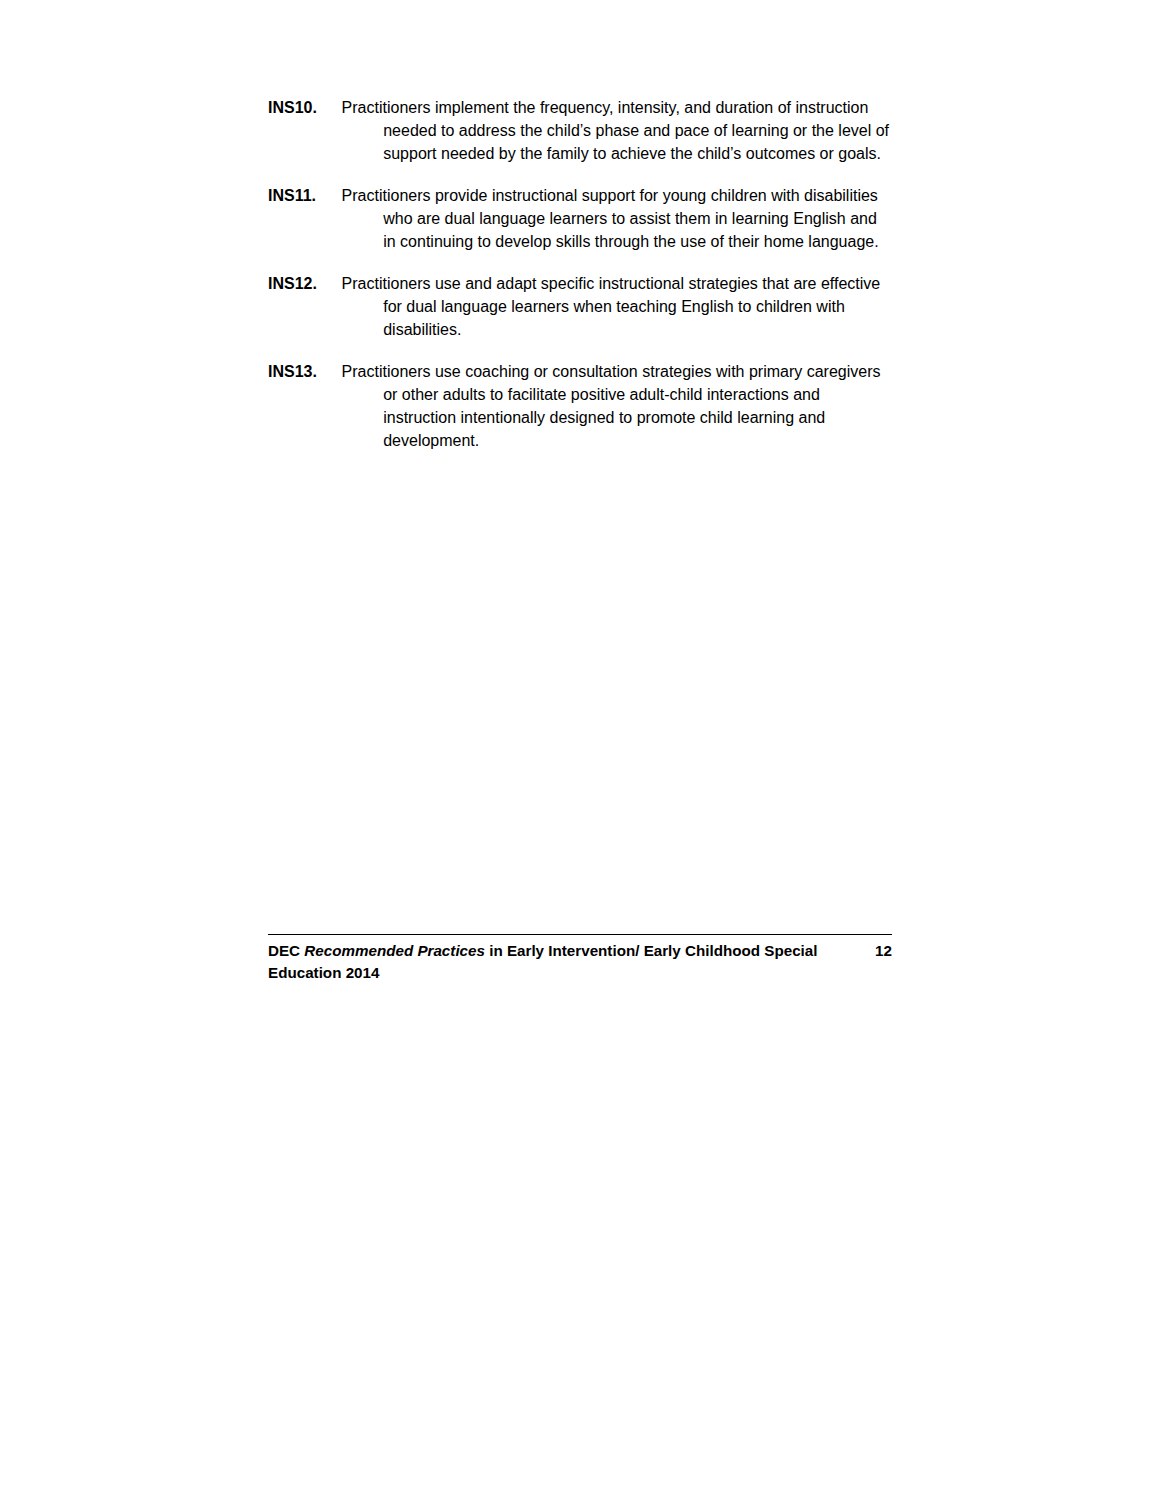INS10.
Practitioners implement the frequency, intensity, and duration of instruction needed to address the child’s phase and pace of learning or the level of support needed by the family to achieve the child’s outcomes or goals.
INS11.
Practitioners provide instructional support for young children with disabilities who are dual language learners to assist them in learning English and in continuing to develop skills through the use of their home language.
INS12.
Practitioners use and adapt specific instructional strategies that are effective for dual language learners when teaching English to children with disabilities.
INS13.
Practitioners use coaching or consultation strategies with primary caregivers or other adults to facilitate positive adult-child interactions and instruction intentionally designed to promote child learning and development.
DEC Recommended Practices in Early Intervention/ Early Childhood Special Education 2014
12